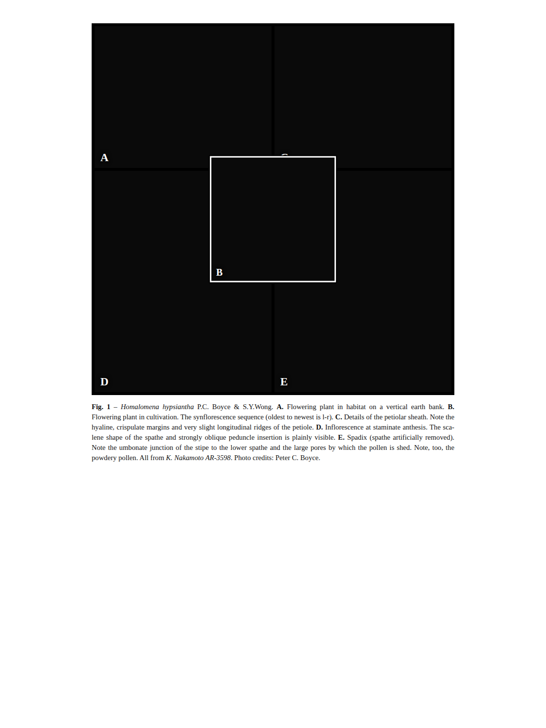A
C
D
E
B
Fig. 1 – Homalomena hypsiantha P.C. Boyce & S.Y.Wong. A. Flowering plant in habitat on a vertical earth bank. B. Flowering plant in cultivation. The synflorescence sequence (oldest to newest is l-r). C. Details of the petiolar sheath. Note the hyaline, crispulate margins and very slight longitudinal ridges of the petiole. D. Inflorescence at staminate anthesis. The scalene shape of the spathe and strongly oblique peduncle insertion is plainly visible. E. Spadix (spathe artificially removed). Note the umbonate junction of the stipe to the lower spathe and the large pores by which the pollen is shed. Note, too, the powdery pollen. All from K. Nakamoto AR-3598. Photo credits: Peter C. Boyce.